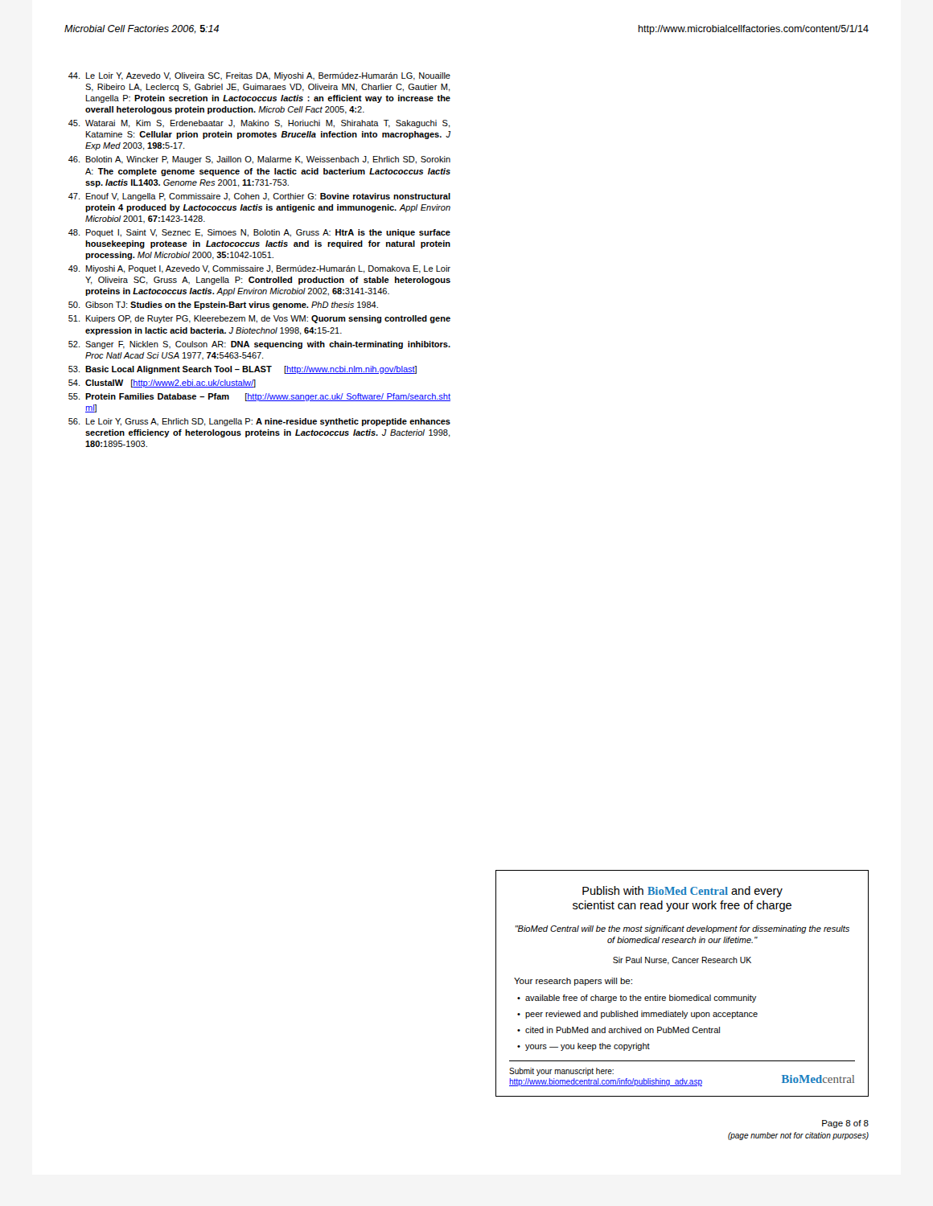Microbial Cell Factories 2006, 5:14
http://www.microbialcellfactories.com/content/5/1/14
44. Le Loir Y, Azevedo V, Oliveira SC, Freitas DA, Miyoshi A, Bermúdez-Humarán LG, Nouaille S, Ribeiro LA, Leclercq S, Gabriel JE, Guimaraes VD, Oliveira MN, Charlier C, Gautier M, Langella P: Protein secretion in Lactococcus lactis : an efficient way to increase the overall heterologous protein production. Microb Cell Fact 2005, 4: 2.
45. Watarai M, Kim S, Erdenebaatar J, Makino S, Horiuchi M, Shirahata T, Sakaguchi S, Katamine S: Cellular prion protein promotes Brucella infection into macrophages. J Exp Med 2003, 198: 5-17.
46. Bolotin A, Wincker P, Mauger S, Jaillon O, Malarme K, Weissenbach J, Ehrlich SD, Sorokin A: The complete genome sequence of the lactic acid bacterium Lactococcus lactis ssp. lactis IL1403. Genome Res 2001, 11: 731-753.
47. Enouf V, Langella P, Commissaire J, Cohen J, Corthier G: Bovine rotavirus nonstructural protein 4 produced by Lactococcus lactis is antigenic and immunogenic. Appl Environ Microbiol 2001, 67: 1423-1428.
48. Poquet I, Saint V, Seznec E, Simoes N, Bolotin A, Gruss A: HtrA is the unique surface housekeeping protease in Lactococcus lactis and is required for natural protein processing. Mol Microbiol 2000, 35: 1042-1051.
49. Miyoshi A, Poquet I, Azevedo V, Commissaire J, Bermúdez-Humarán L, Domakova E, Le Loir Y, Oliveira SC, Gruss A, Langella P: Controlled production of stable heterologous proteins in Lactococcus lactis. Appl Environ Microbiol 2002, 68: 3141-3146.
50. Gibson TJ: Studies on the Epstein-Bart virus genome. PhD thesis 1984.
51. Kuipers OP, de Ruyter PG, Kleerebezem M, de Vos WM: Quorum sensing controlled gene expression in lactic acid bacteria. J Biotechnol 1998, 64: 15-21.
52. Sanger F, Nicklen S, Coulson AR: DNA sequencing with chain-terminating inhibitors. Proc Natl Acad Sci USA 1977, 74: 5463-5467.
53. Basic Local Alignment Search Tool – BLAST [http://www.ncbi.nlm.nih.gov/blast]
54. ClustalW [http://www2.ebi.ac.uk/clustalw/]
55. Protein Families Database – Pfam [http://www.sanger.ac.uk/ Software/ Pfam/search.shtml]
56. Le Loir Y, Gruss A, Ehrlich SD, Langella P: A nine-residue synthetic propeptide enhances secretion efficiency of heterologous proteins in Lactococcus lactis. J Bacteriol 1998, 180: 1895-1903.
Publish with Bio Med Central and every
scientist can read your work free of charge
"BioMed Central will be the most significant development for disseminating the results of biomedical research in our lifetime."
Sir Paul Nurse, Cancer Research UK
Your research papers will be:
available free of charge to the entire biomedical community
peer reviewed and published immediately upon acceptance
cited in PubMed and archived on PubMed Central
yours — you keep the copyright
Submit your manuscript here:
http://www.biomedcentral.com/info/publishing_adv.asp
Bio Med central
Page 8 of 8
(page number not for citation purposes)